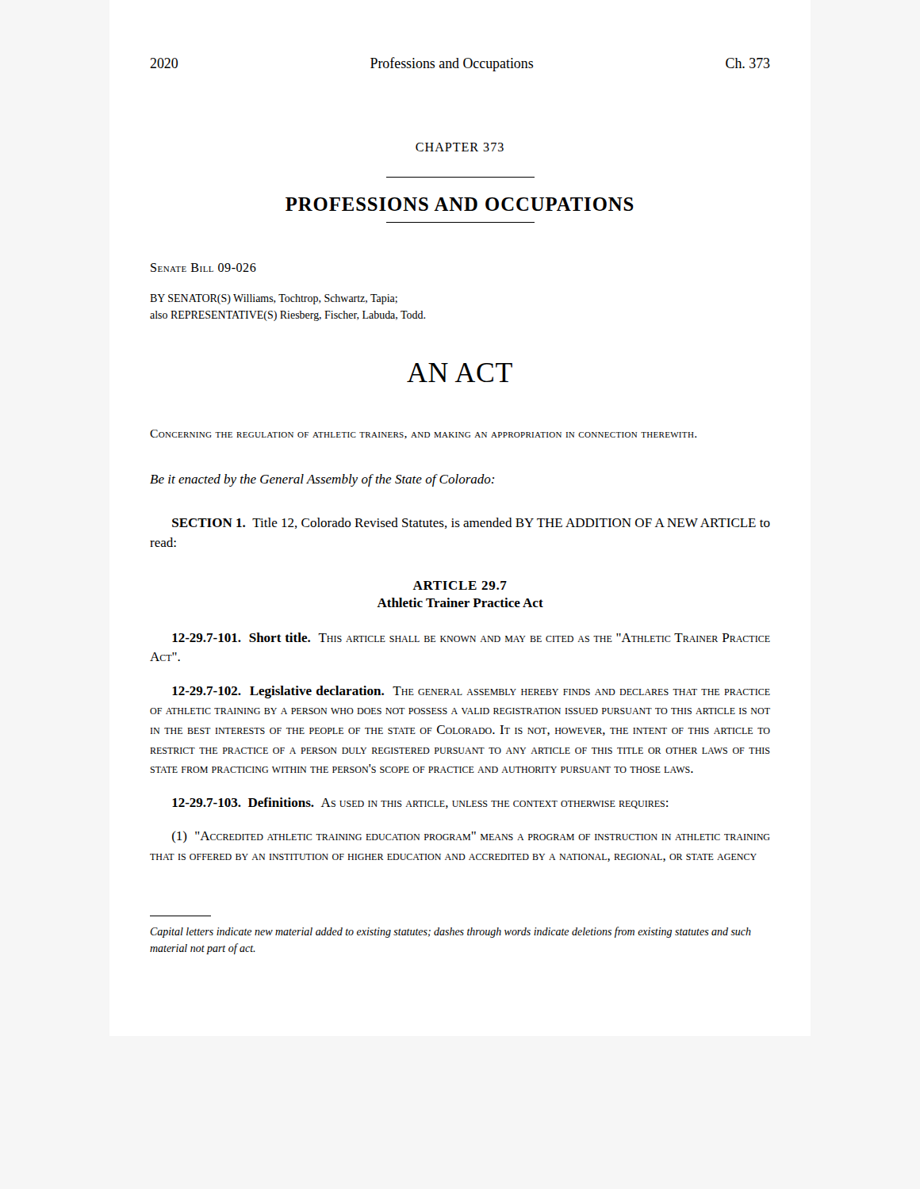2020 Professions and Occupations Ch. 373
CHAPTER 373
Professions and Occupations
Senate Bill 09-026
BY SENATOR(S) Williams, Tochtrop, Schwartz, Tapia;
also REPRESENTATIVE(S) Riesberg, Fischer, Labuda, Todd.
AN ACT
Concerning the regulation of athletic trainers, and making an appropriation in connection therewith.
Be it enacted by the General Assembly of the State of Colorado:
SECTION 1. Title 12, Colorado Revised Statutes, is amended BY THE ADDITION OF A NEW ARTICLE to read:
ARTICLE 29.7
Athletic Trainer Practice Act
12-29.7-101. Short title. This article shall be known and may be cited as the "Athletic Trainer Practice Act".
12-29.7-102. Legislative declaration. The general assembly hereby finds and declares that the practice of athletic training by a person who does not possess a valid registration issued pursuant to this article is not in the best interests of the people of the state of Colorado. It is not, however, the intent of this article to restrict the practice of a person duly registered pursuant to any article of this title or other laws of this state from practicing within the person's scope of practice and authority pursuant to those laws.
12-29.7-103. Definitions. As used in this article, unless the context otherwise requires:
(1) "Accredited athletic training education program" means a program of instruction in athletic training that is offered by an institution of higher education and accredited by a national, regional, or state agency
Capital letters indicate new material added to existing statutes; dashes through words indicate deletions from existing statutes and such material not part of act.